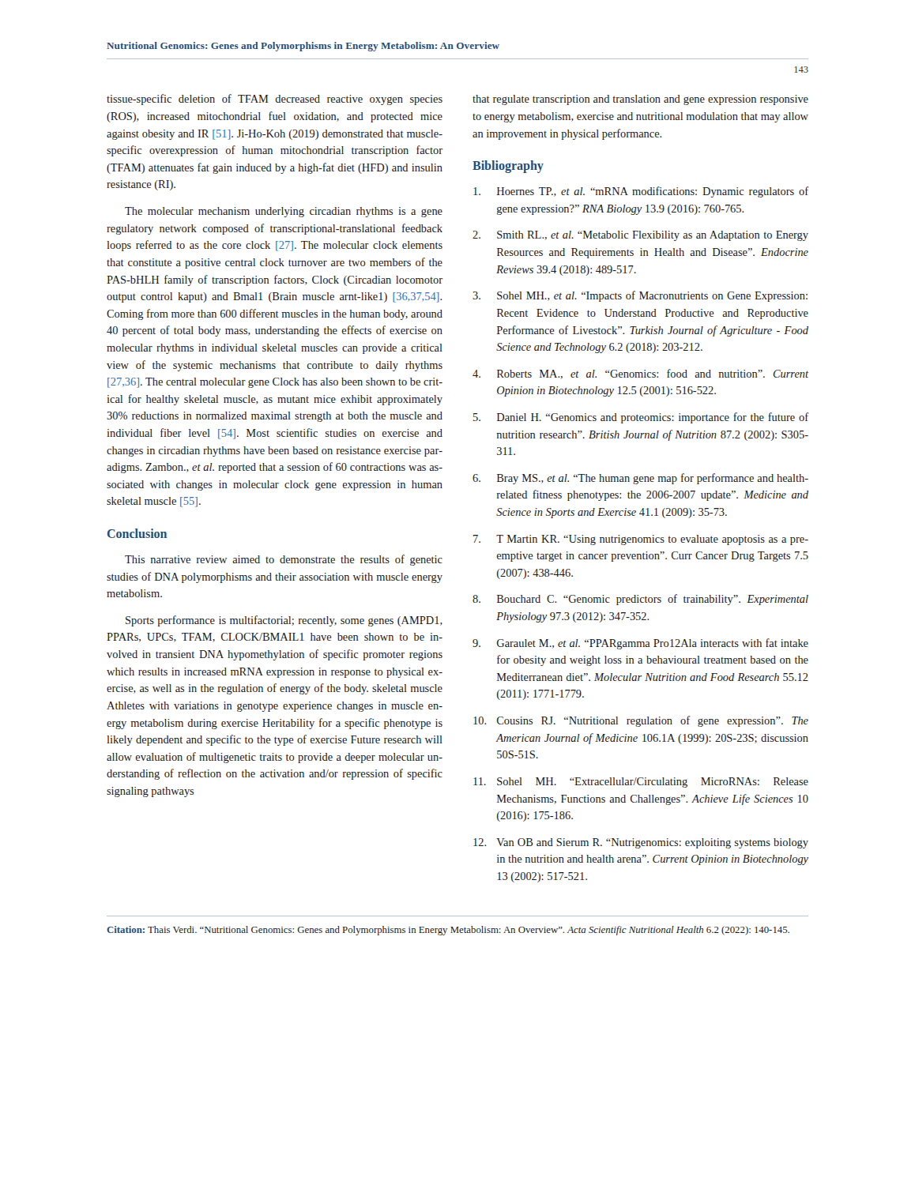Nutritional Genomics: Genes and Polymorphisms in Energy Metabolism: An Overview
143
tissue-specific deletion of TFAM decreased reactive oxygen species (ROS), increased mitochondrial fuel oxidation, and protected mice against obesity and IR [51]. Ji-Ho-Koh (2019) demonstrated that muscle-specific overexpression of human mitochondrial transcription factor (TFAM) attenuates fat gain induced by a high-fat diet (HFD) and insulin resistance (RI).
The molecular mechanism underlying circadian rhythms is a gene regulatory network composed of transcriptional-translational feedback loops referred to as the core clock [27]. The molecular clock elements that constitute a positive central clock turnover are two members of the PAS-bHLH family of transcription factors, Clock (Circadian locomotor output control kaput) and Bmal1 (Brain muscle arnt-like1) [36,37,54]. Coming from more than 600 different muscles in the human body, around 40 percent of total body mass, understanding the effects of exercise on molecular rhythms in individual skeletal muscles can provide a critical view of the systemic mechanisms that contribute to daily rhythms [27,36]. The central molecular gene Clock has also been shown to be critical for healthy skeletal muscle, as mutant mice exhibit approximately 30% reductions in normalized maximal strength at both the muscle and individual fiber level [54]. Most scientific studies on exercise and changes in circadian rhythms have been based on resistance exercise paradigms. Zambon., et al. reported that a session of 60 contractions was associated with changes in molecular clock gene expression in human skeletal muscle [55].
Conclusion
This narrative review aimed to demonstrate the results of genetic studies of DNA polymorphisms and their association with muscle energy metabolism.
Sports performance is multifactorial; recently, some genes (AMPD1, PPARs, UPCs, TFAM, CLOCK/BMAIL1 have been shown to be involved in transient DNA hypomethylation of specific promoter regions which results in increased mRNA expression in response to physical exercise, as well as in the regulation of energy of the body. skeletal muscle Athletes with variations in genotype experience changes in muscle energy metabolism during exercise Heritability for a specific phenotype is likely dependent and specific to the type of exercise Future research will allow evaluation of multigenetic traits to provide a deeper molecular understanding of reflection on the activation and/or repression of specific signaling pathways
that regulate transcription and translation and gene expression responsive to energy metabolism, exercise and nutritional modulation that may allow an improvement in physical performance.
Bibliography
Hoernes TP., et al. “mRNA modifications: Dynamic regulators of gene expression?” RNA Biology 13.9 (2016): 760-765.
Smith RL., et al. “Metabolic Flexibility as an Adaptation to Energy Resources and Requirements in Health and Disease”. Endocrine Reviews 39.4 (2018): 489-517.
Sohel MH., et al. “Impacts of Macronutrients on Gene Expression: Recent Evidence to Understand Productive and Reproductive Performance of Livestock”. Turkish Journal of Agriculture - Food Science and Technology 6.2 (2018): 203-212.
Roberts MA., et al. “Genomics: food and nutrition”. Current Opinion in Biotechnology 12.5 (2001): 516-522.
Daniel H. “Genomics and proteomics: importance for the future of nutrition research”. British Journal of Nutrition 87.2 (2002): S305-311.
Bray MS., et al. “The human gene map for performance and health-related fitness phenotypes: the 2006-2007 update”. Medicine and Science in Sports and Exercise 41.1 (2009): 35-73.
T Martin KR. “Using nutrigenomics to evaluate apoptosis as a preemptive target in cancer prevention”. Curr Cancer Drug Targets 7.5 (2007): 438-446.
Bouchard C. “Genomic predictors of trainability”. Experimental Physiology 97.3 (2012): 347-352.
Garaulet M., et al. “PPARgamma Pro12Ala interacts with fat intake for obesity and weight loss in a behavioural treatment based on the Mediterranean diet”. Molecular Nutrition and Food Research 55.12 (2011): 1771-1779.
Cousins RJ. “Nutritional regulation of gene expression”. The American Journal of Medicine 106.1A (1999): 20S-23S; discussion 50S-51S.
Sohel MH. “Extracellular/Circulating MicroRNAs: Release Mechanisms, Functions and Challenges”. Achieve Life Sciences 10 (2016): 175-186.
Van OB and Sierum R. “Nutrigenomics: exploiting systems biology in the nutrition and health arena”. Current Opinion in Biotechnology 13 (2002): 517-521.
Citation: Thais Verdi. “Nutritional Genomics: Genes and Polymorphisms in Energy Metabolism: An Overview”. Acta Scientific Nutritional Health 6.2 (2022): 140-145.